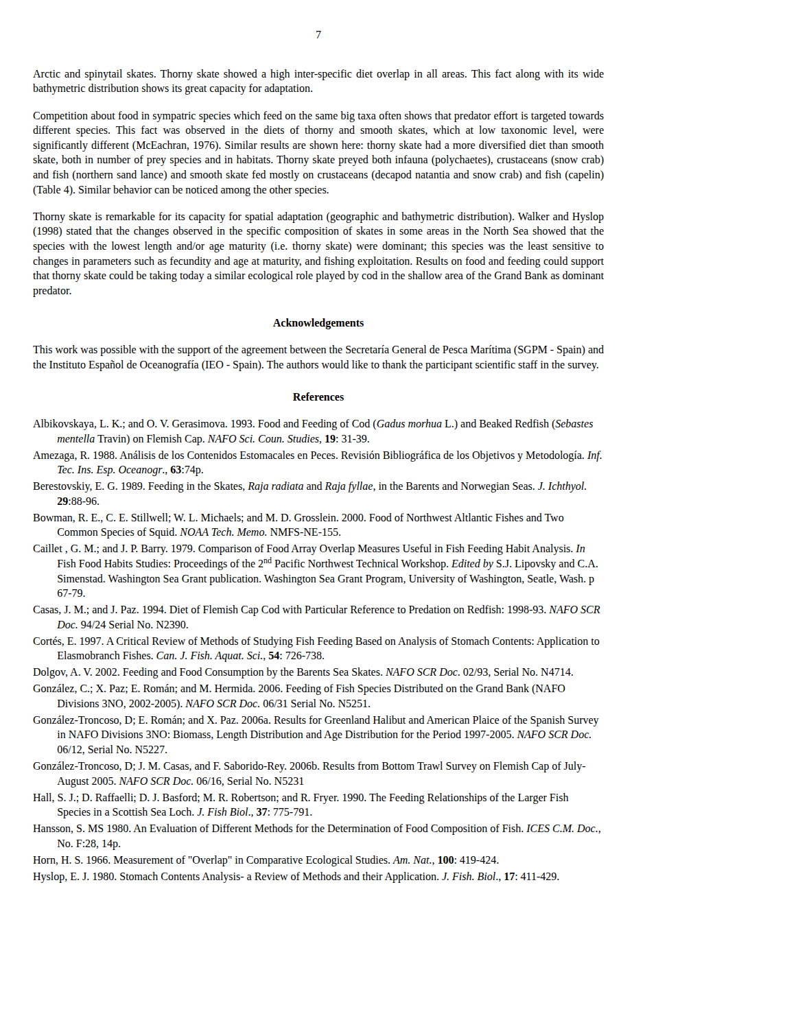7
Arctic and spinytail skates. Thorny skate showed a high inter-specific diet overlap in all areas. This fact along with its wide bathymetric distribution shows its great capacity for adaptation.
Competition about food in sympatric species which feed on the same big taxa often shows that predator effort is targeted towards different species. This fact was observed in the diets of thorny and smooth skates, which at low taxonomic level, were significantly different (McEachran, 1976). Similar results are shown here: thorny skate had a more diversified diet than smooth skate, both in number of prey species and in habitats. Thorny skate preyed both infauna (polychaetes), crustaceans (snow crab) and fish (northern sand lance) and smooth skate fed mostly on crustaceans (decapod natantia and snow crab) and fish (capelin) (Table 4). Similar behavior can be noticed among the other species.
Thorny skate is remarkable for its capacity for spatial adaptation (geographic and bathymetric distribution). Walker and Hyslop (1998) stated that the changes observed in the specific composition of skates in some areas in the North Sea showed that the species with the lowest length and/or age maturity (i.e. thorny skate) were dominant; this species was the least sensitive to changes in parameters such as fecundity and age at maturity, and fishing exploitation. Results on food and feeding could support that thorny skate could be taking today a similar ecological role played by cod in the shallow area of the Grand Bank as dominant predator.
Acknowledgements
This work was possible with the support of the agreement between the Secretaría General de Pesca Marítima (SGPM - Spain) and the Instituto Español de Oceanografía (IEO - Spain). The authors would like to thank the participant scientific staff in the survey.
References
Albikovskaya, L. K.; and O. V. Gerasimova. 1993. Food and Feeding of Cod (Gadus morhua L.) and Beaked Redfish (Sebastes mentella Travin) on Flemish Cap. NAFO Sci. Coun. Studies, 19: 31-39.
Amezaga, R. 1988. Análisis de los Contenidos Estomacales en Peces. Revisión Bibliográfica de los Objetivos y Metodología. Inf. Tec. Ins. Esp. Oceanogr., 63:74p.
Berestovskiy, E. G. 1989. Feeding in the Skates, Raja radiata and Raja fyllae, in the Barents and Norwegian Seas. J. Ichthyol. 29:88-96.
Bowman, R. E., C. E. Stillwell; W. L. Michaels; and M. D. Grosslein. 2000. Food of Northwest Altlantic Fishes and Two Common Species of Squid. NOAA Tech. Memo. NMFS-NE-155.
Caillet , G. M.; and J. P. Barry. 1979. Comparison of Food Array Overlap Measures Useful in Fish Feeding Habit Analysis. In Fish Food Habits Studies: Proceedings of the 2nd Pacific Northwest Technical Workshop. Edited by S.J. Lipovsky and C.A. Simenstad. Washington Sea Grant publication. Washington Sea Grant Program, University of Washington, Seatle, Wash. p 67-79.
Casas, J. M.; and J. Paz. 1994. Diet of Flemish Cap Cod with Particular Reference to Predation on Redfish: 1998-93. NAFO SCR Doc. 94/24 Serial No. N2390.
Cortés, E. 1997. A Critical Review of Methods of Studying Fish Feeding Based on Analysis of Stomach Contents: Application to Elasmobranch Fishes. Can. J. Fish. Aquat. Sci., 54: 726-738.
Dolgov, A. V. 2002. Feeding and Food Consumption by the Barents Sea Skates. NAFO SCR Doc. 02/93, Serial No. N4714.
González, C.; X. Paz; E. Román; and M. Hermida. 2006. Feeding of Fish Species Distributed on the Grand Bank (NAFO Divisions 3NO, 2002-2005). NAFO SCR Doc. 06/31 Serial No. N5251.
González-Troncoso, D; E. Román; and X. Paz. 2006a. Results for Greenland Halibut and American Plaice of the Spanish Survey in NAFO Divisions 3NO: Biomass, Length Distribution and Age Distribution for the Period 1997-2005. NAFO SCR Doc. 06/12, Serial No. N5227.
González-Troncoso, D; J. M. Casas, and F. Saborido-Rey. 2006b. Results from Bottom Trawl Survey on Flemish Cap of July-August 2005. NAFO SCR Doc. 06/16, Serial No. N5231
Hall, S. J.; D. Raffaelli; D. J. Basford; M. R. Robertson; and R. Fryer. 1990. The Feeding Relationships of the Larger Fish Species in a Scottish Sea Loch. J. Fish Biol., 37: 775-791.
Hansson, S. MS 1980. An Evaluation of Different Methods for the Determination of Food Composition of Fish. ICES C.M. Doc., No. F:28, 14p.
Horn, H. S. 1966. Measurement of "Overlap" in Comparative Ecological Studies. Am. Nat., 100: 419-424.
Hyslop, E. J. 1980. Stomach Contents Analysis- a Review of Methods and their Application. J. Fish. Biol., 17: 411-429.